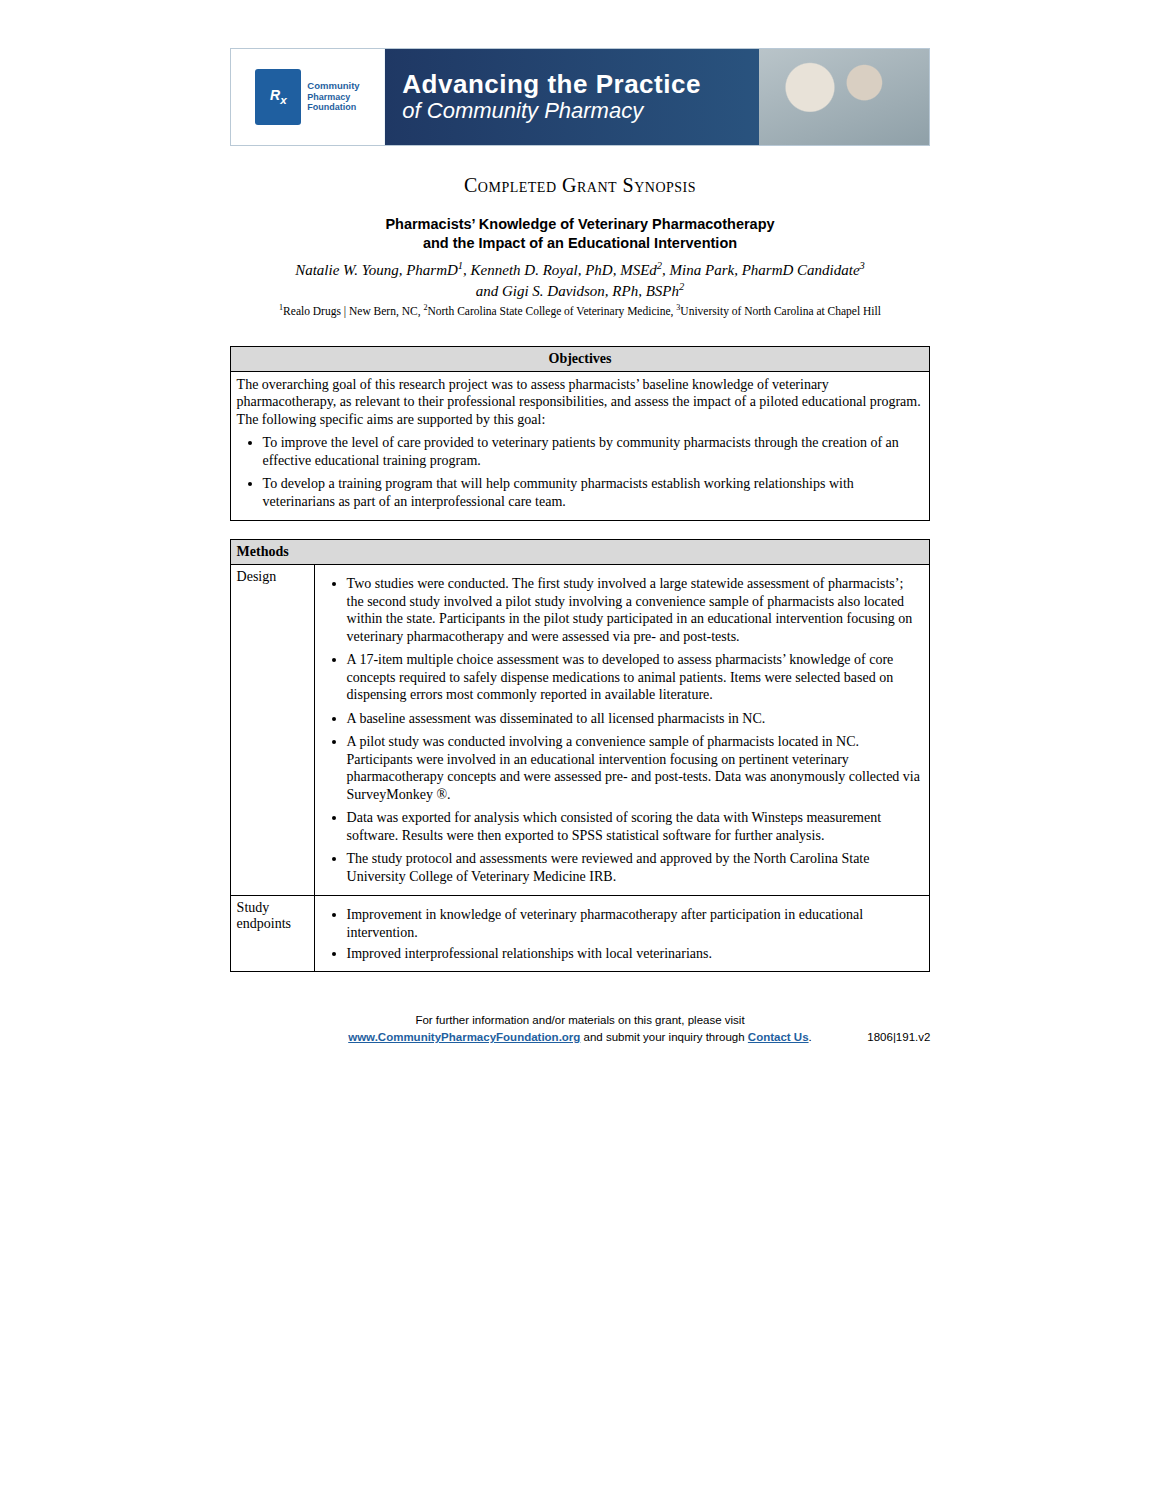Rx
Community
Pharmacy Foundation
Advancing the Practice of Community Pharmacy
Completed Grant Synopsis
Pharmacists’ Knowledge of Veterinary Pharmacotherapy
and the Impact of an Educational Intervention
Natalie W. Young, PharmD1, Kenneth D. Royal, PhD, MSEd2, Mina Park, PharmD Candidate3
and Gigi S. Davidson, RPh, BSPh2
1Realo Drugs | New Bern, NC, 2North Carolina State College of Veterinary Medicine, 3University of North Carolina at Chapel Hill
| Objectives |
| --- |
| The overarching goal of this research project was to assess pharmacists’ baseline knowledge of veterinary pharmacotherapy, as relevant to their professional responsibilities, and assess the impact of a piloted educational program. The following specific aims are supported by this goal: To improve the level of care provided to veterinary patients by community pharmacists through the creation of an effective educational training program. To develop a training program that will help community pharmacists establish working relationships with veterinarians as part of an interprofessional care team. |
| Methods |
| --- |
| Design | Two studies were conducted. The first study involved a large statewide assessment of pharmacists’; the second study involved a pilot study involving a convenience sample of pharmacists also located within the state. Participants in the pilot study participated in an educational intervention focusing on veterinary pharmacotherapy and were assessed via pre- and post-tests. A 17-item multiple choice assessment was to developed to assess pharmacists’ knowledge of core concepts required to safely dispense medications to animal patients. Items were selected based on dispensing errors most commonly reported in available literature. A baseline assessment was disseminated to all licensed pharmacists in NC. A pilot study was conducted involving a convenience sample of pharmacists located in NC. Participants were involved in an educational intervention focusing on pertinent veterinary pharmacotherapy concepts and were assessed pre- and post-tests. Data was anonymously collected via SurveyMonkey ®. Data was exported for analysis which consisted of scoring the data with Winsteps measurement software. Results were then exported to SPSS statistical software for further analysis. The study protocol and assessments were reviewed and approved by the North Carolina State University College of Veterinary Medicine IRB. |
| Study endpoints | Improvement in knowledge of veterinary pharmacotherapy after participation in educational intervention. Improved interprofessional relationships with local veterinarians. |
For further information and/or materials on this grant, please visit
www.CommunityPharmacyFoundation.org and submit your inquiry through Contact Us. 1806|191.v2